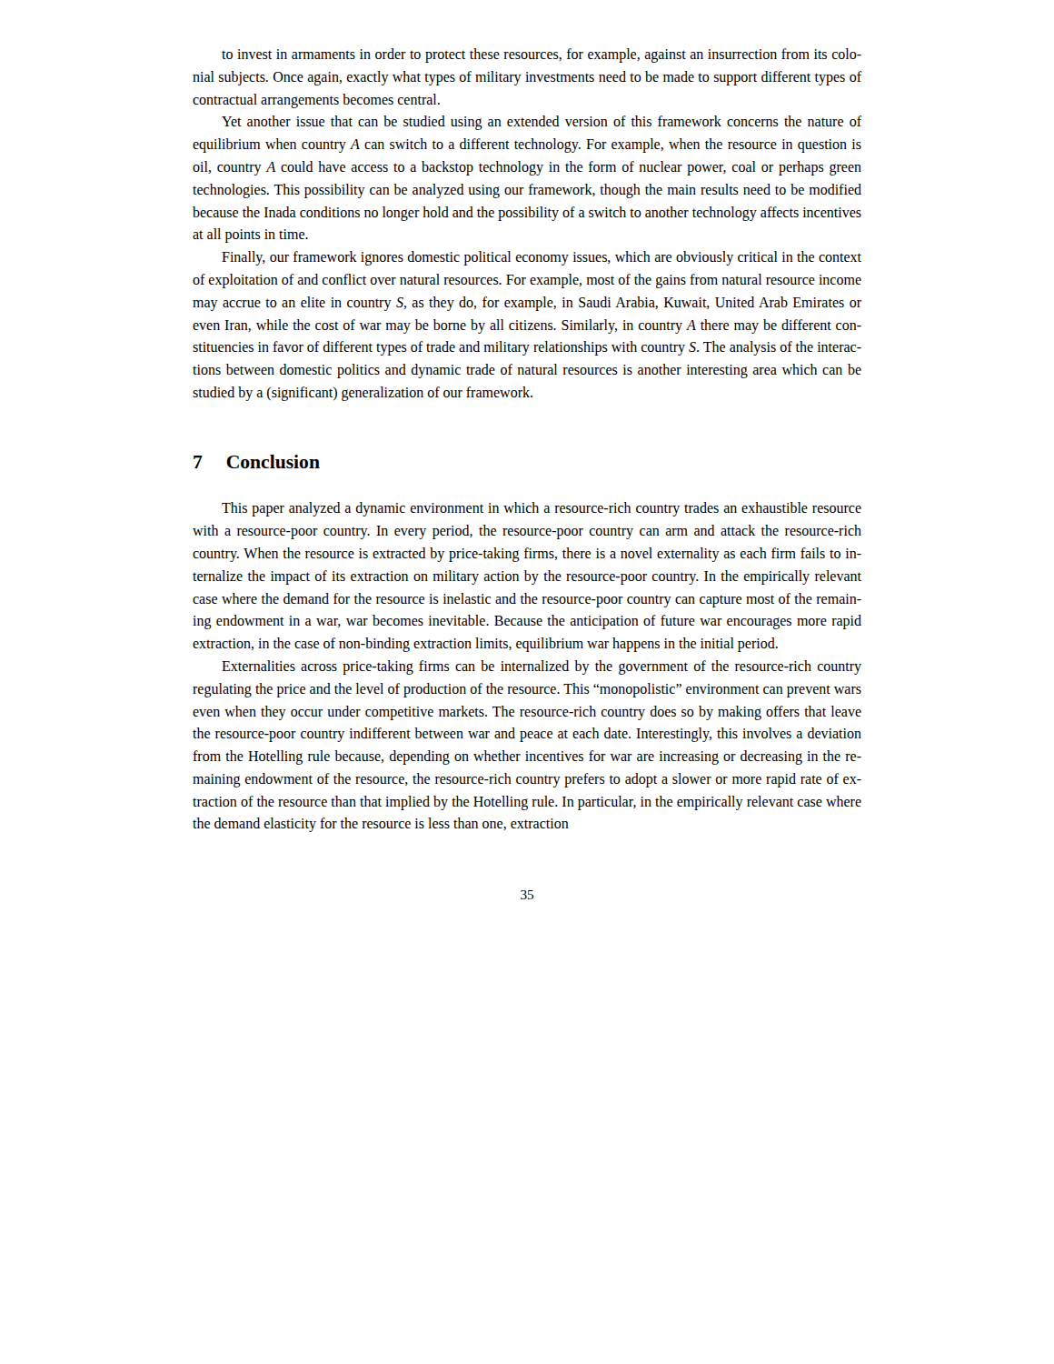to invest in armaments in order to protect these resources, for example, against an insurrection from its colonial subjects. Once again, exactly what types of military investments need to be made to support different types of contractual arrangements becomes central.
Yet another issue that can be studied using an extended version of this framework concerns the nature of equilibrium when country A can switch to a different technology. For example, when the resource in question is oil, country A could have access to a backstop technology in the form of nuclear power, coal or perhaps green technologies. This possibility can be analyzed using our framework, though the main results need to be modified because the Inada conditions no longer hold and the possibility of a switch to another technology affects incentives at all points in time.
Finally, our framework ignores domestic political economy issues, which are obviously critical in the context of exploitation of and conflict over natural resources. For example, most of the gains from natural resource income may accrue to an elite in country S, as they do, for example, in Saudi Arabia, Kuwait, United Arab Emirates or even Iran, while the cost of war may be borne by all citizens. Similarly, in country A there may be different constituencies in favor of different types of trade and military relationships with country S. The analysis of the interactions between domestic politics and dynamic trade of natural resources is another interesting area which can be studied by a (significant) generalization of our framework.
7 Conclusion
This paper analyzed a dynamic environment in which a resource-rich country trades an exhaustible resource with a resource-poor country. In every period, the resource-poor country can arm and attack the resource-rich country. When the resource is extracted by price-taking firms, there is a novel externality as each firm fails to internalize the impact of its extraction on military action by the resource-poor country. In the empirically relevant case where the demand for the resource is inelastic and the resource-poor country can capture most of the remaining endowment in a war, war becomes inevitable. Because the anticipation of future war encourages more rapid extraction, in the case of non-binding extraction limits, equilibrium war happens in the initial period.
Externalities across price-taking firms can be internalized by the government of the resource-rich country regulating the price and the level of production of the resource. This “monopolistic” environment can prevent wars even when they occur under competitive markets. The resource-rich country does so by making offers that leave the resource-poor country indifferent between war and peace at each date. Interestingly, this involves a deviation from the Hotelling rule because, depending on whether incentives for war are increasing or decreasing in the remaining endowment of the resource, the resource-rich country prefers to adopt a slower or more rapid rate of extraction of the resource than that implied by the Hotelling rule. In particular, in the empirically relevant case where the demand elasticity for the resource is less than one, extraction
35